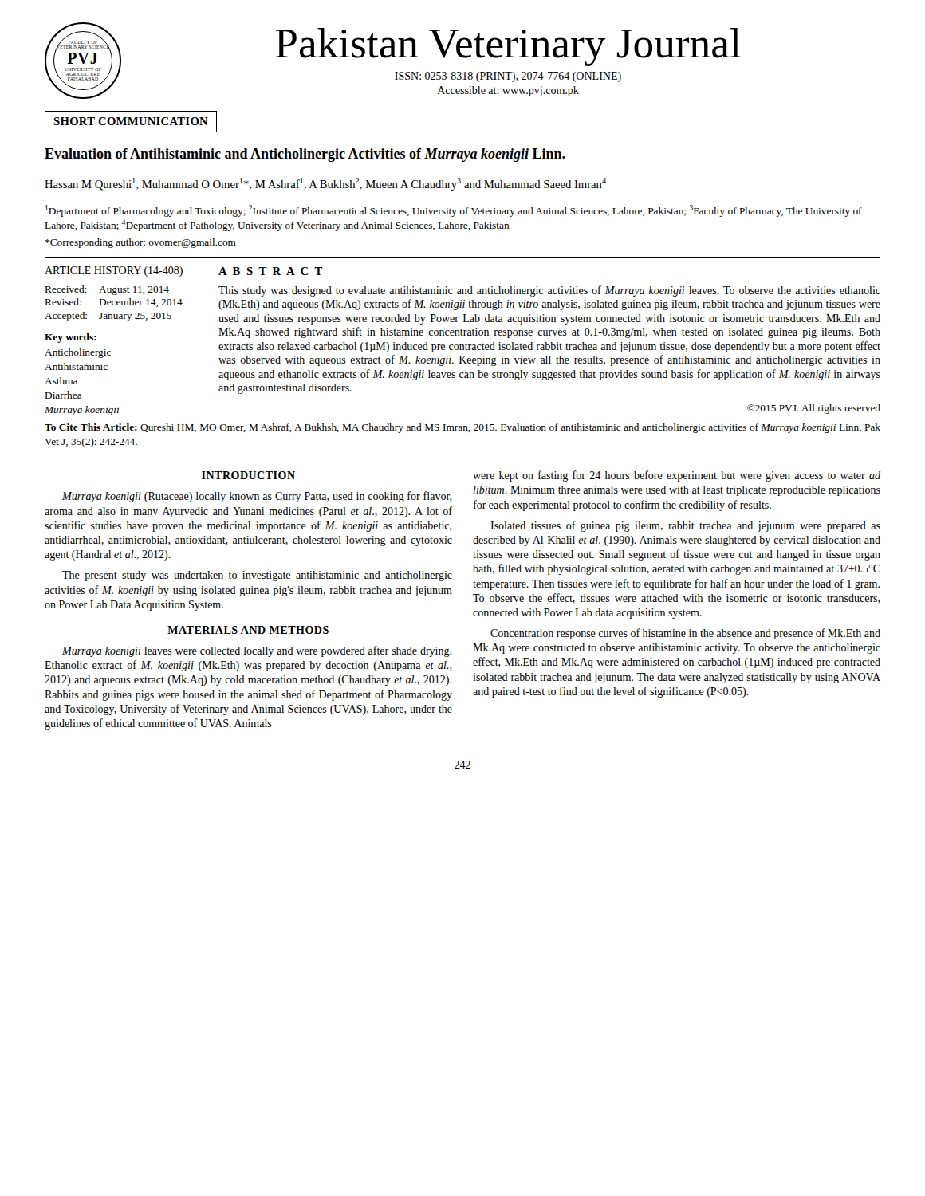Faculty of Veterinary Science
PVJ
University of Agriculture Faisalabad
Pakistan Veterinary Journal
ISSN: 0253-8318 (PRINT), 2074-7764 (ONLINE)
Accessible at: www.pvj.com.pk
SHORT COMMUNICATION
Evaluation of Antihistaminic and Anticholinergic Activities of Murraya koenigii Linn.
Hassan M Qureshi1, Muhammad O Omer1*, M Ashraf1, A Bukhsh2, Mueen A Chaudhry3 and Muhammad Saeed Imran4
1Department of Pharmacology and Toxicology; 2Institute of Pharmaceutical Sciences, University of Veterinary and Animal Sciences, Lahore, Pakistan; 3Faculty of Pharmacy, The University of Lahore, Pakistan; 4Department of Pathology, University of Veterinary and Animal Sciences, Lahore, Pakistan
*Corresponding author: ovomer@gmail.com
ARTICLE HISTORY (14-408)
Received: August 11, 2014
Revised: December 14, 2014
Accepted: January 25, 2015
Key words:
Anticholinergic
Antihistaminic
Asthma
Diarrhea
Murraya koenigii
A B S T R A C T
This study was designed to evaluate antihistaminic and anticholinergic activities of Murraya koenigii leaves. To observe the activities ethanolic (Mk.Eth) and aqueous (Mk.Aq) extracts of M. koenigii through in vitro analysis, isolated guinea pig ileum, rabbit trachea and jejunum tissues were used and tissues responses were recorded by Power Lab data acquisition system connected with isotonic or isometric transducers. Mk.Eth and Mk.Aq showed rightward shift in histamine concentration response curves at 0.1-0.3mg/ml, when tested on isolated guinea pig ileums. Both extracts also relaxed carbachol (1µM) induced pre contracted isolated rabbit trachea and jejunum tissue, dose dependently but a more potent effect was observed with aqueous extract of M. koenigii. Keeping in view all the results, presence of antihistaminic and anticholinergic activities in aqueous and ethanolic extracts of M. koenigii leaves can be strongly suggested that provides sound basis for application of M. koenigii in airways and gastrointestinal disorders.
©2015 PVJ. All rights reserved
To Cite This Article: Qureshi HM, MO Omer, M Ashraf, A Bukhsh, MA Chaudhry and MS Imran, 2015. Evaluation of antihistaminic and anticholinergic activities of Murraya koenigii Linn. Pak Vet J, 35(2): 242-244.
INTRODUCTION
Murraya koenigii (Rutaceae) locally known as Curry Patta, used in cooking for flavor, aroma and also in many Ayurvedic and Yunani medicines (Parul et al., 2012). A lot of scientific studies have proven the medicinal importance of M. koenigii as antidiabetic, antidiarrheal, antimicrobial, antioxidant, antiulcerant, cholesterol lowering and cytotoxic agent (Handral et al., 2012).
The present study was undertaken to investigate antihistaminic and anticholinergic activities of M. koenigii by using isolated guinea pig's ileum, rabbit trachea and jejunum on Power Lab Data Acquisition System.
MATERIALS AND METHODS
Murraya koenigii leaves were collected locally and were powdered after shade drying. Ethanolic extract of M. koenigii (Mk.Eth) was prepared by decoction (Anupama et al., 2012) and aqueous extract (Mk.Aq) by cold maceration method (Chaudhary et al., 2012). Rabbits and guinea pigs were housed in the animal shed of Department of Pharmacology and Toxicology, University of Veterinary and Animal Sciences (UVAS), Lahore, under the guidelines of ethical committee of UVAS. Animals
were kept on fasting for 24 hours before experiment but were given access to water ad libitum. Minimum three animals were used with at least triplicate reproducible replications for each experimental protocol to confirm the credibility of results.
Isolated tissues of guinea pig ileum, rabbit trachea and jejunum were prepared as described by Al-Khalil et al. (1990). Animals were slaughtered by cervical dislocation and tissues were dissected out. Small segment of tissue were cut and hanged in tissue organ bath, filled with physiological solution, aerated with carbogen and maintained at 37±0.5°C temperature. Then tissues were left to equilibrate for half an hour under the load of 1 gram. To observe the effect, tissues were attached with the isometric or isotonic transducers, connected with Power Lab data acquisition system.
Concentration response curves of histamine in the absence and presence of Mk.Eth and Mk.Aq were constructed to observe antihistaminic activity. To observe the anticholinergic effect, Mk.Eth and Mk.Aq were administered on carbachol (1µM) induced pre contracted isolated rabbit trachea and jejunum. The data were analyzed statistically by using ANOVA and paired t-test to find out the level of significance (P<0.05).
242